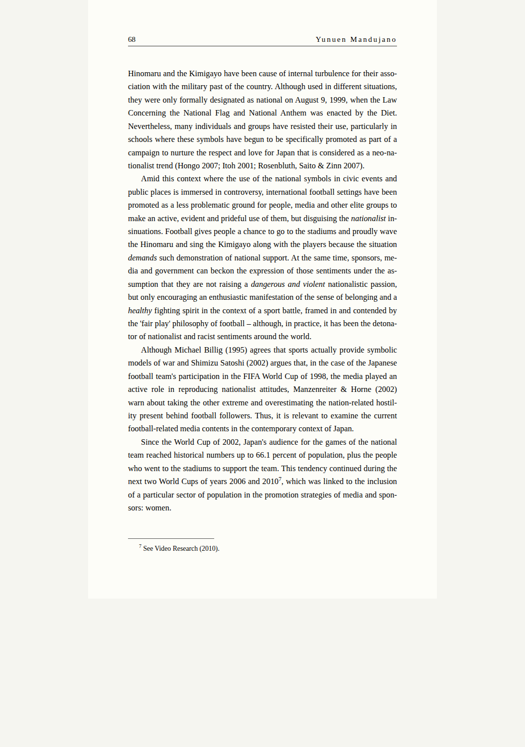68 Yunuen Mandujano
Hinomaru and the Kimigayo have been cause of internal turbulence for their association with the military past of the country. Although used in different situations, they were only formally designated as national on August 9, 1999, when the Law Concerning the National Flag and National Anthem was enacted by the Diet. Nevertheless, many individuals and groups have resisted their use, particularly in schools where these symbols have begun to be specifically promoted as part of a campaign to nurture the respect and love for Japan that is considered as a neo-nationalist trend (Hongo 2007; Itoh 2001; Rosenbluth, Saito & Zinn 2007).
Amid this context where the use of the national symbols in civic events and public places is immersed in controversy, international football settings have been promoted as a less problematic ground for people, media and other elite groups to make an active, evident and prideful use of them, but disguising the nationalist insinuations. Football gives people a chance to go to the stadiums and proudly wave the Hinomaru and sing the Kimigayo along with the players because the situation demands such demonstration of national support. At the same time, sponsors, media and government can beckon the expression of those sentiments under the assumption that they are not raising a dangerous and violent nationalistic passion, but only encouraging an enthusiastic manifestation of the sense of belonging and a healthy fighting spirit in the context of a sport battle, framed in and contended by the 'fair play' philosophy of football – although, in practice, it has been the detonator of nationalist and racist sentiments around the world.
Although Michael Billig (1995) agrees that sports actually provide symbolic models of war and Shimizu Satoshi (2002) argues that, in the case of the Japanese football team's participation in the FIFA World Cup of 1998, the media played an active role in reproducing nationalist attitudes, Manzenreiter & Horne (2002) warn about taking the other extreme and overestimating the nation-related hostility present behind football followers. Thus, it is relevant to examine the current football-related media contents in the contemporary context of Japan.
Since the World Cup of 2002, Japan's audience for the games of the national team reached historical numbers up to 66.1 percent of population, plus the people who went to the stadiums to support the team. This tendency continued during the next two World Cups of years 2006 and 20107, which was linked to the inclusion of a particular sector of population in the promotion strategies of media and sponsors: women.
7 See Video Research (2010).